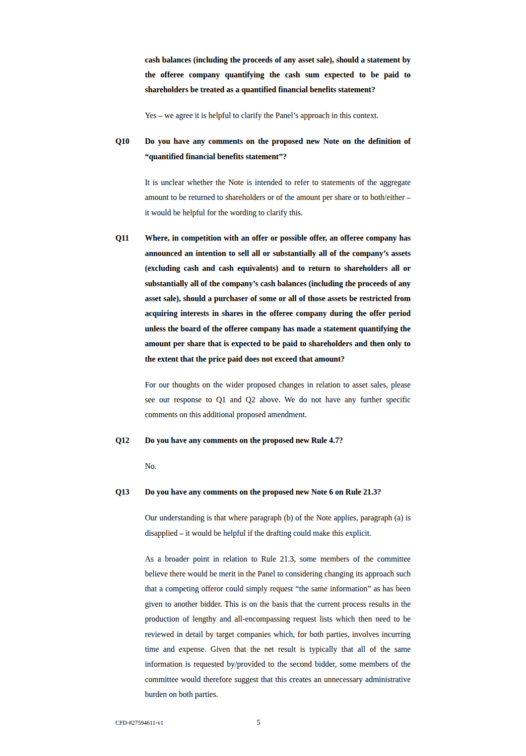cash balances (including the proceeds of any asset sale), should a statement by the offeree company quantifying the cash sum expected to be paid to shareholders be treated as a quantified financial benefits statement?
Yes – we agree it is helpful to clarify the Panel’s approach in this context.
Q10
Do you have any comments on the proposed new Note on the definition of “quantified financial benefits statement”?
It is unclear whether the Note is intended to refer to statements of the aggregate amount to be returned to shareholders or of the amount per share or to both/either – it would be helpful for the wording to clarify this.
Q11
Where, in competition with an offer or possible offer, an offeree company has announced an intention to sell all or substantially all of the company’s assets (excluding cash and cash equivalents) and to return to shareholders all or substantially all of the company’s cash balances (including the proceeds of any asset sale), should a purchaser of some or all of those assets be restricted from acquiring interests in shares in the offeree company during the offer period unless the board of the offeree company has made a statement quantifying the amount per share that is expected to be paid to shareholders and then only to the extent that the price paid does not exceed that amount?
For our thoughts on the wider proposed changes in relation to asset sales, please see our response to Q1 and Q2 above. We do not have any further specific comments on this additional proposed amendment.
Q12
Do you have any comments on the proposed new Rule 4.7?
No.
Q13
Do you have any comments on the proposed new Note 6 on Rule 21.3?
Our understanding is that where paragraph (b) of the Note applies, paragraph (a) is disapplied – it would be helpful if the drafting could make this explicit.
As a broader point in relation to Rule 21.3, some members of the committee believe there would be merit in the Panel to considering changing its approach such that a competing offeror could simply request “the same information” as has been given to another bidder. This is on the basis that the current process results in the production of lengthy and all-encompassing request lists which then need to be reviewed in detail by target companies which, for both parties, involves incurring time and expense. Given that the net result is typically that all of the same information is requested by/provided to the second bidder, some members of the committee would therefore suggest that this creates an unnecessary administrative burden on both parties.
CFD-#27594611-v1
5